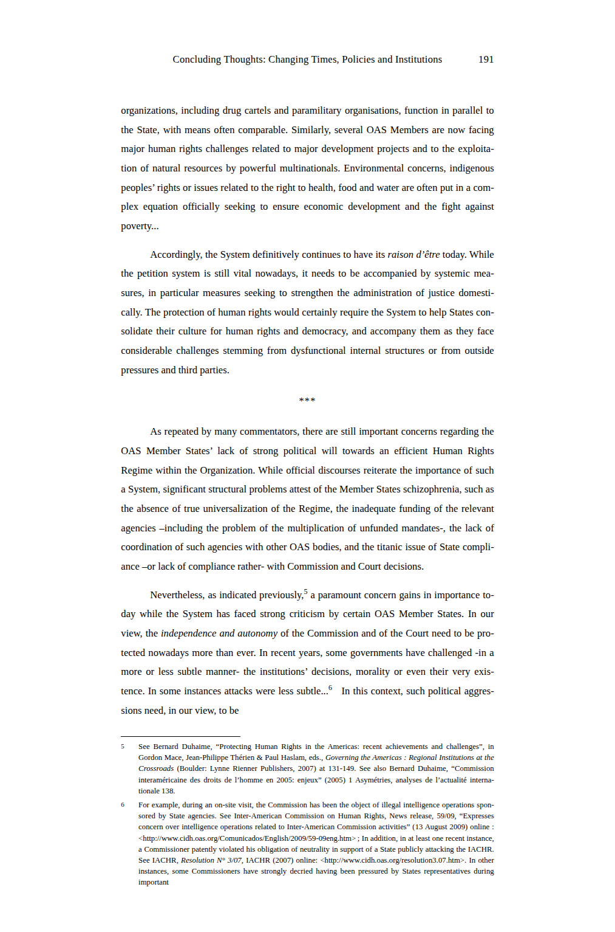Concluding Thoughts: Changing Times, Policies and Institutions 191
organizations, including drug cartels and paramilitary organisations, function in parallel to the State, with means often comparable. Similarly, several OAS Members are now facing major human rights challenges related to major development projects and to the exploitation of natural resources by powerful multinationals. Environmental concerns, indigenous peoples’ rights or issues related to the right to health, food and water are often put in a complex equation officially seeking to ensure economic development and the fight against poverty...
Accordingly, the System definitively continues to have its raison d’être today. While the petition system is still vital nowadays, it needs to be accompanied by systemic measures, in particular measures seeking to strengthen the administration of justice domestically. The protection of human rights would certainly require the System to help States consolidate their culture for human rights and democracy, and accompany them as they face considerable challenges stemming from dysfunctional internal structures or from outside pressures and third parties.
***
As repeated by many commentators, there are still important concerns regarding the OAS Member States’ lack of strong political will towards an efficient Human Rights Regime within the Organization. While official discourses reiterate the importance of such a System, significant structural problems attest of the Member States schizophrenia, such as the absence of true universalization of the Regime, the inadequate funding of the relevant agencies –including the problem of the multiplication of unfunded mandates-, the lack of coordination of such agencies with other OAS bodies, and the titanic issue of State compliance –or lack of compliance rather- with Commission and Court decisions.
Nevertheless, as indicated previously,5 a paramount concern gains in importance today while the System has faced strong criticism by certain OAS Member States. In our view, the independence and autonomy of the Commission and of the Court need to be protected nowadays more than ever. In recent years, some governments have challenged -in a more or less subtle manner- the institutions’ decisions, morality or even their very existence. In some instances attacks were less subtle...6 In this context, such political aggressions need, in our view, to be
5
See Bernard Duhaime, “Protecting Human Rights in the Americas: recent achievements and challenges”, in Gordon Mace, Jean-Philippe Thérien & Paul Haslam, eds., Governing the Americas : Regional Institutions at the Crossroads (Boulder: Lynne Rienner Publishers, 2007) at 131-149. See also Bernard Duhaime, “Commission interaméricaine des droits de l’homme en 2005: enjeux” (2005) 1 Asymétries, analyses de l’actualité internationale 138.
6
For example, during an on-site visit, the Commission has been the object of illegal intelligence operations sponsored by State agencies. See Inter-American Commission on Human Rights, News release, 59/09, “Expresses concern over intelligence operations related to Inter-American Commission activities” (13 August 2009) online :<http://www.cidh.oas.org/Comunicados/English/2009/59-09eng.htm> ; In addition, in at least one recent instance, a Commissioner patently violated his obligation of neutrality in support of a State publicly attacking the IACHR. See IACHR, Resolution N° 3/07, IACHR (2007) online: <http://www.cidh.oas.org/resolution3.07.htm>. In other instances, some Commissioners have strongly decried having been pressured by States representatives during important